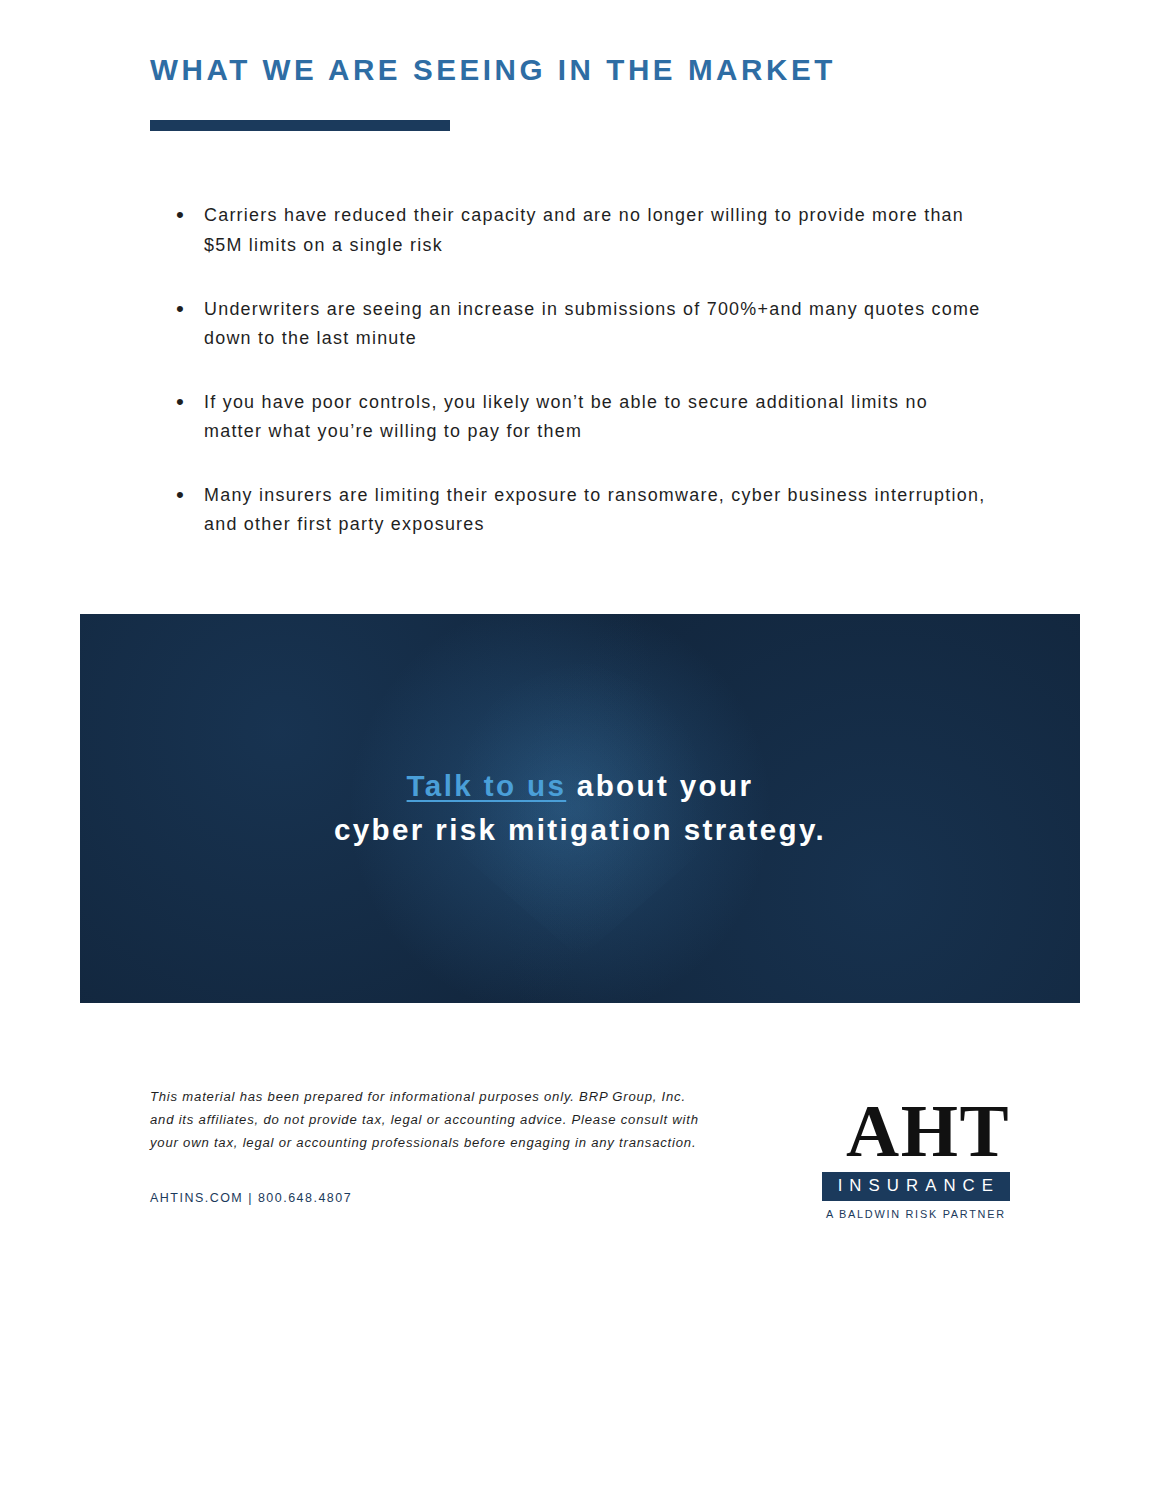What We Are Seeing in the Market
Carriers have reduced their capacity and are no longer willing to provide more than $5M limits on a single risk
Underwriters are seeing an increase in submissions of 700%+and many quotes come down to the last minute
If you have poor controls, you likely won’t be able to secure additional limits no matter what you’re willing to pay for them
Many insurers are limiting their exposure to ransomware, cyber business interruption, and other first party exposures
Talk to us about your
cyber risk mitigation strategy.
This material has been prepared for informational purposes only. BRP Group, Inc. and its affiliates, do not provide tax, legal or accounting advice. Please consult with your own tax, legal or accounting professionals before engaging in any transaction.
AHTINS.COM | 800.648.4807
AHT INSURANCE A BALDWIN RISK PARTNER